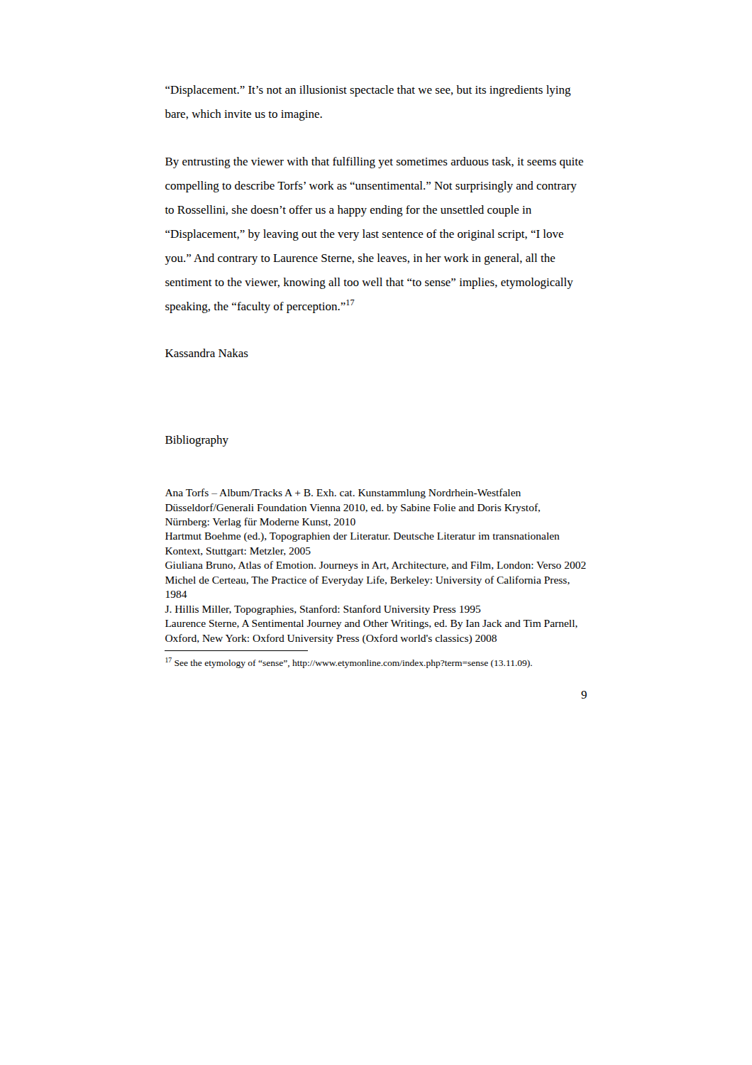“Displacement.” It’s not an illusionist spectacle that we see, but its ingredients lying bare, which invite us to imagine.
By entrusting the viewer with that fulfilling yet sometimes arduous task, it seems quite compelling to describe Torfs’ work as “unsentimental.” Not surprisingly and contrary to Rossellini, she doesn’t offer us a happy ending for the unsettled couple in “Displacement,” by leaving out the very last sentence of the original script, “I love you.” And contrary to Laurence Sterne, she leaves, in her work in general, all the sentiment to the viewer, knowing all too well that “to sense” implies, etymologically speaking, the “faculty of perception.”17
Kassandra Nakas
Bibliography
Ana Torfs – Album/Tracks A + B. Exh. cat. Kunstammlung Nordrhein-Westfalen Düsseldorf/Generali Foundation Vienna 2010, ed. by Sabine Folie and Doris Krystof, Nürnberg: Verlag für Moderne Kunst, 2010
Hartmut Boehme (ed.), Topographien der Literatur. Deutsche Literatur im transnationalen Kontext, Stuttgart: Metzler, 2005
Giuliana Bruno, Atlas of Emotion. Journeys in Art, Architecture, and Film, London: Verso 2002
Michel de Certeau, The Practice of Everyday Life, Berkeley: University of California Press, 1984
J. Hillis Miller, Topographies, Stanford: Stanford University Press 1995
Laurence Sterne, A Sentimental Journey and Other Writings, ed. By Ian Jack and Tim Parnell, Oxford, New York: Oxford University Press (Oxford world's classics) 2008
17 See the etymology of “sense”, http://www.etymonline.com/index.php?term=sense (13.11.09).
9